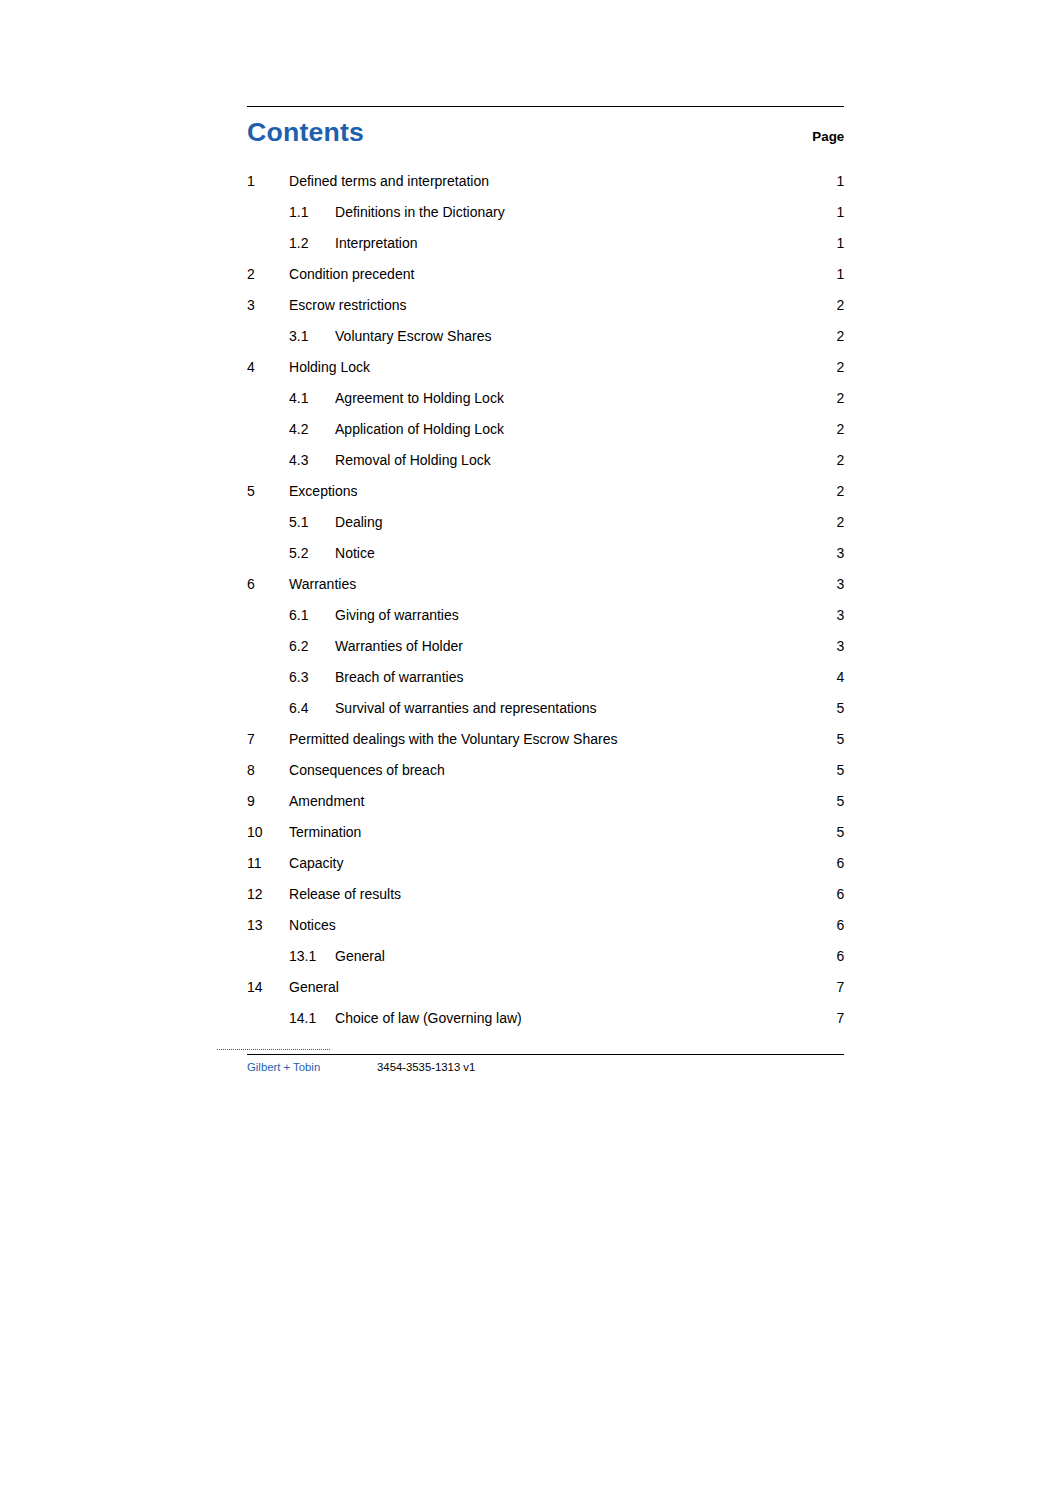Contents
Page
| 1 | Defined terms and interpretation | 1 |
| | 1.1 | Definitions in the Dictionary | 1 |
| | 1.2 | Interpretation | 1 |
| 2 | Condition precedent | 1 |
| 3 | Escrow restrictions | 2 |
| | 3.1 | Voluntary Escrow Shares | 2 |
| 4 | Holding Lock | 2 |
| | 4.1 | Agreement to Holding Lock | 2 |
| | 4.2 | Application of Holding Lock | 2 |
| | 4.3 | Removal of Holding Lock | 2 |
| 5 | Exceptions | 2 |
| | 5.1 | Dealing | 2 |
| | 5.2 | Notice | 3 |
| 6 | Warranties | 3 |
| | 6.1 | Giving of warranties | 3 |
| | 6.2 | Warranties of Holder | 3 |
| | 6.3 | Breach of warranties | 4 |
| | 6.4 | Survival of warranties and representations | 5 |
| 7 | Permitted dealings with the Voluntary Escrow Shares | 5 |
| 8 | Consequences of breach | 5 |
| 9 | Amendment | 5 |
| 10 | Termination | 5 |
| 11 | Capacity | 6 |
| 12 | Release of results | 6 |
| 13 | Notices | 6 |
| | 13.1 | General | 6 |
| 14 | General | 7 |
| | 14.1 | Choice of law (Governing law) | 7 |
Gilbert + Tobin
3454-3535-1313 v1